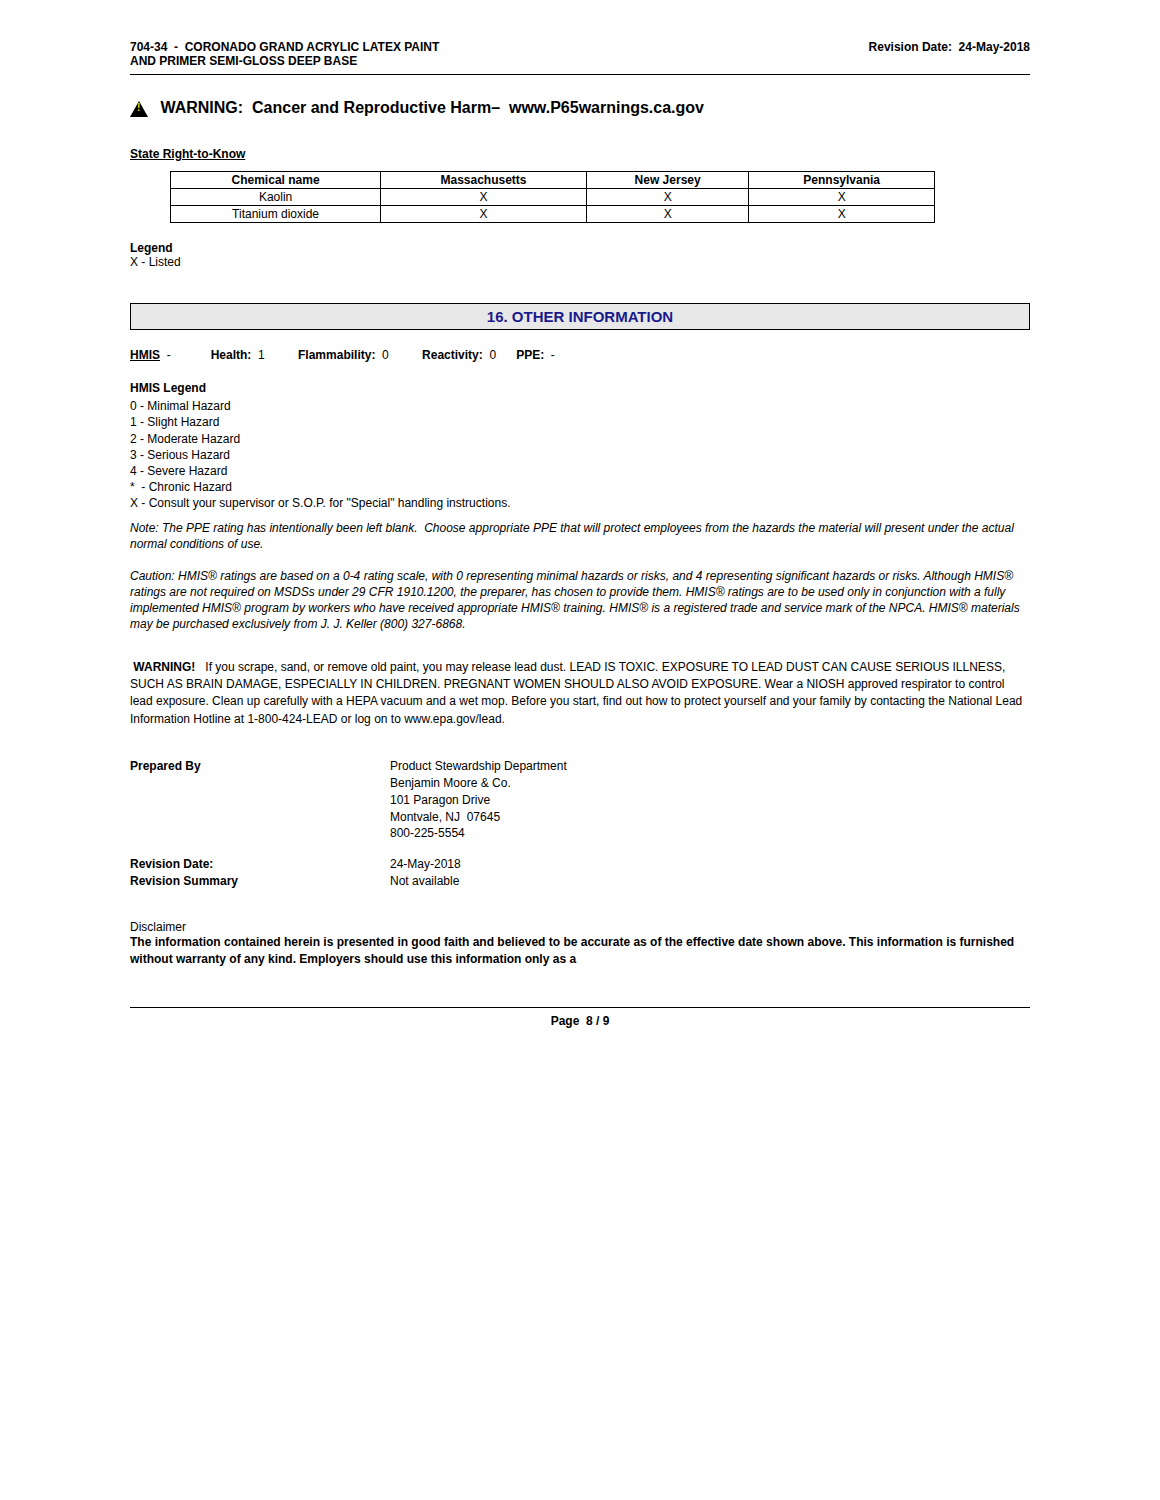704-34 - CORONADO GRAND ACRYLIC LATEX PAINT
AND PRIMER SEMI-GLOSS DEEP BASE
Revision Date: 24-May-2018
WARNING: Cancer and Reproductive Harm– www.P65warnings.ca.gov
State Right-to-Know
| Chemical name | Massachusetts | New Jersey | Pennsylvania |
| --- | --- | --- | --- |
| Kaolin | X | X | X |
| Titanium dioxide | X | X | X |
Legend
X - Listed
16. OTHER INFORMATION
HMIS - Health: 1 Flammability: 0 Reactivity: 0 PPE: -
HMIS Legend
0 - Minimal Hazard
1 - Slight Hazard
2 - Moderate Hazard
3 - Serious Hazard
4 - Severe Hazard
* - Chronic Hazard
X - Consult your supervisor or S.O.P. for "Special" handling instructions.
Note: The PPE rating has intentionally been left blank. Choose appropriate PPE that will protect employees from the hazards the material will present under the actual normal conditions of use.
Caution: HMIS® ratings are based on a 0-4 rating scale, with 0 representing minimal hazards or risks, and 4 representing significant hazards or risks. Although HMIS® ratings are not required on MSDSs under 29 CFR 1910.1200, the preparer, has chosen to provide them. HMIS® ratings are to be used only in conjunction with a fully implemented HMIS® program by workers who have received appropriate HMIS® training. HMIS® is a registered trade and service mark of the NPCA. HMIS® materials may be purchased exclusively from J. J. Keller (800) 327-6868.
WARNING! If you scrape, sand, or remove old paint, you may release lead dust. LEAD IS TOXIC. EXPOSURE TO LEAD DUST CAN CAUSE SERIOUS ILLNESS, SUCH AS BRAIN DAMAGE, ESPECIALLY IN CHILDREN. PREGNANT WOMEN SHOULD ALSO AVOID EXPOSURE. Wear a NIOSH approved respirator to control lead exposure. Clean up carefully with a HEPA vacuum and a wet mop. Before you start, find out how to protect yourself and your family by contacting the National Lead Information Hotline at 1-800-424-LEAD or log on to www.epa.gov/lead.
| Prepared By | Product Stewardship Department Benjamin Moore & Co. 101 Paragon Drive Montvale, NJ 07645 800-225-5554 |
| Revision Date: | 24-May-2018 |
| Revision Summary | Not available |
Disclaimer
The information contained herein is presented in good faith and believed to be accurate as of the effective date shown above. This information is furnished without warranty of any kind. Employers should use this information only as a
Page 8 / 9